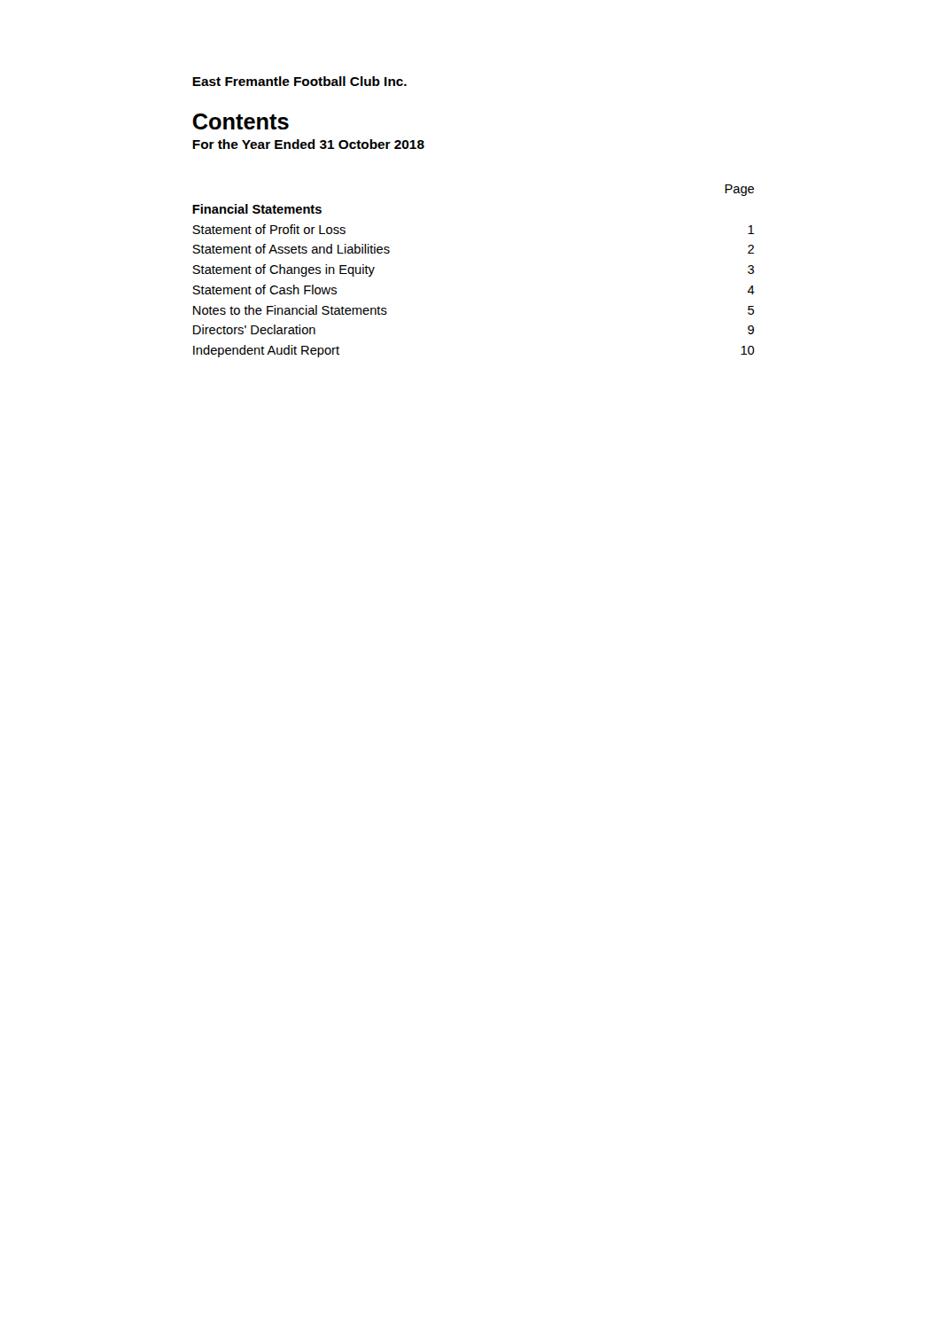East Fremantle Football Club Inc.
Contents
For the Year Ended 31 October 2018
| | Page |
| Financial Statements | |
| Statement of Profit or Loss | 1 |
| Statement of Assets and Liabilities | 2 |
| Statement of Changes in Equity | 3 |
| Statement of Cash Flows | 4 |
| Notes to the Financial Statements | 5 |
| Directors' Declaration | 9 |
| Independent Audit Report | 10 |